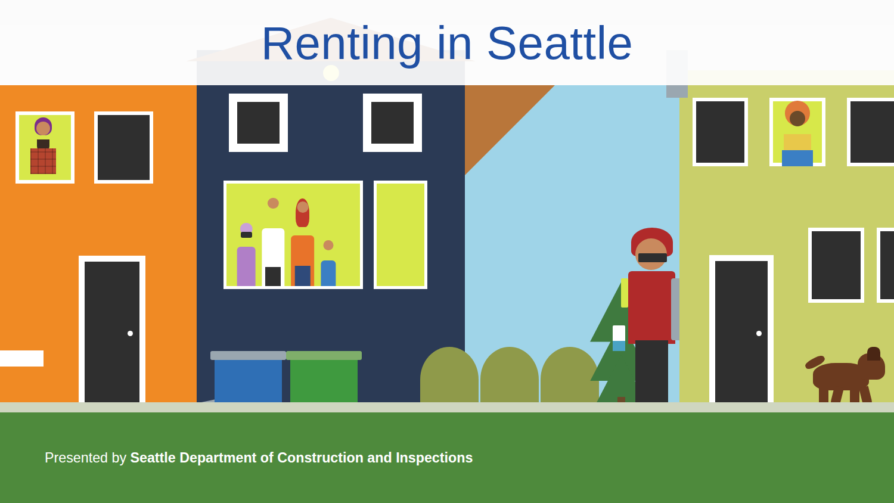Renting in Seattle
Presented by Seattle Department of Construction and Inspections